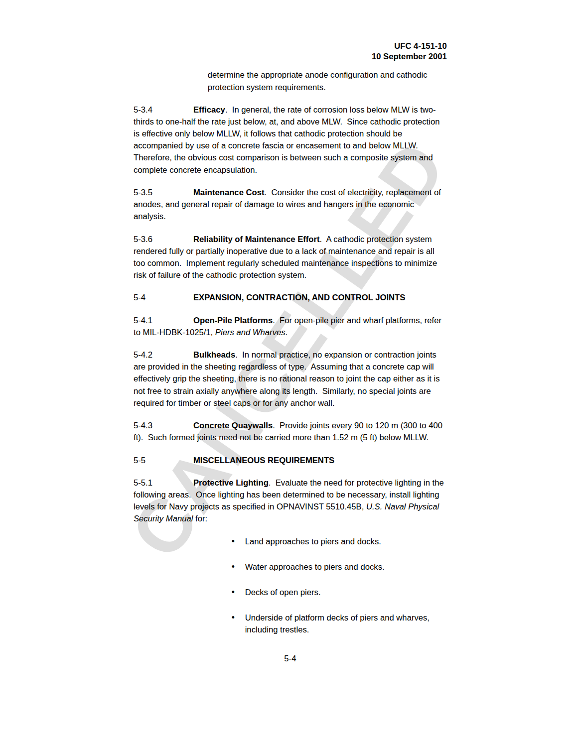CANCELLED
UFC 4-151-10
10 September 2001
determine the appropriate anode configuration and cathodic protection system requirements.
5-3.4 Efficacy. In general, the rate of corrosion loss below MLW is two-thirds to one-half the rate just below, at, and above MLW. Since cathodic protection is effective only below MLLW, it follows that cathodic protection should be accompanied by use of a concrete fascia or encasement to and below MLLW. Therefore, the obvious cost comparison is between such a composite system and complete concrete encapsulation.
5-3.5 Maintenance Cost. Consider the cost of electricity, replacement of anodes, and general repair of damage to wires and hangers in the economic analysis.
5-3.6 Reliability of Maintenance Effort. A cathodic protection system rendered fully or partially inoperative due to a lack of maintenance and repair is all too common. Implement regularly scheduled maintenance inspections to minimize risk of failure of the cathodic protection system.
5-4 EXPANSION, CONTRACTION, AND CONTROL JOINTS
5-4.1 Open-Pile Platforms. For open-pile pier and wharf platforms, refer to MIL-HDBK-1025/1, Piers and Wharves.
5-4.2 Bulkheads. In normal practice, no expansion or contraction joints are provided in the sheeting regardless of type. Assuming that a concrete cap will effectively grip the sheeting, there is no rational reason to joint the cap either as it is not free to strain axially anywhere along its length. Similarly, no special joints are required for timber or steel caps or for any anchor wall.
5-4.3 Concrete Quaywalls. Provide joints every 90 to 120 m (300 to 400 ft). Such formed joints need not be carried more than 1.52 m (5 ft) below MLLW.
5-5 MISCELLANEOUS REQUIREMENTS
5-5.1 Protective Lighting. Evaluate the need for protective lighting in the following areas. Once lighting has been determined to be necessary, install lighting levels for Navy projects as specified in OPNAVINST 5510.45B, U.S. Naval Physical Security Manual for:
Land approaches to piers and docks.
Water approaches to piers and docks.
Decks of open piers.
Underside of platform decks of piers and wharves, including trestles.
5-4